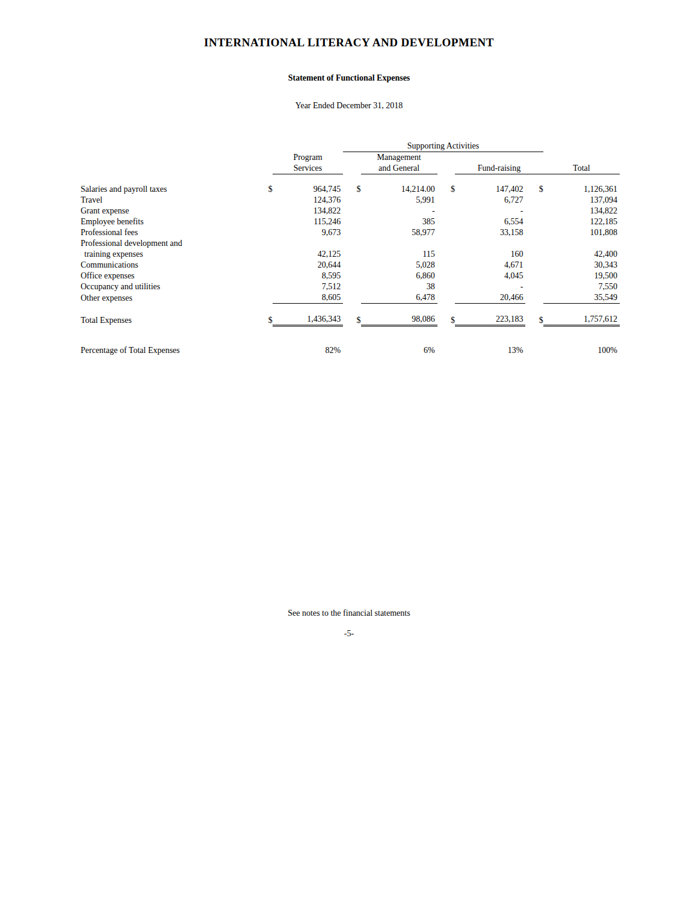INTERNATIONAL LITERACY AND DEVELOPMENT
Statement of Functional Expenses
Year Ended December 31, 2018
| | | | Supporting Activities | |
| | | Program | | Management | | | | |
| | | Services | | and General | | Fund-raising | Total |
| Salaries and payroll taxes | $ | 964,745 | $ | 14,214.00 | $ | 147,402 | $ | 1,126,361 |
| Travel | | 124,376 | | 5,991 | | 6,727 | | 137,094 |
| Grant expense | | 134,822 | | - | | - | | 134,822 |
| Employee benefits | | 115,246 | | 385 | | 6,554 | | 122,185 |
| Professional fees | | 9,673 | | 58,977 | | 33,158 | | 101,808 |
| Professional development and | | | | | | | | |
| training expenses | | 42,125 | | 115 | | 160 | | 42,400 |
| Communications | | 20,644 | | 5,028 | | 4,671 | | 30,343 |
| Office expenses | | 8,595 | | 6,860 | | 4,045 | | 19,500 |
| Occupancy and utilities | | 7,512 | | 38 | | - | | 7,550 |
| Other expenses | | 8,605 | | 6,478 | | 20,466 | | 35,549 |
| Total Expenses | $ | 1,436,343 | $ | 98,086 | $ | 223,183 | $ | 1,757,612 |
| Percentage of Total Expenses | | 82% | | 6% | | 13% | | 100% |
See notes to the financial statements
-5-